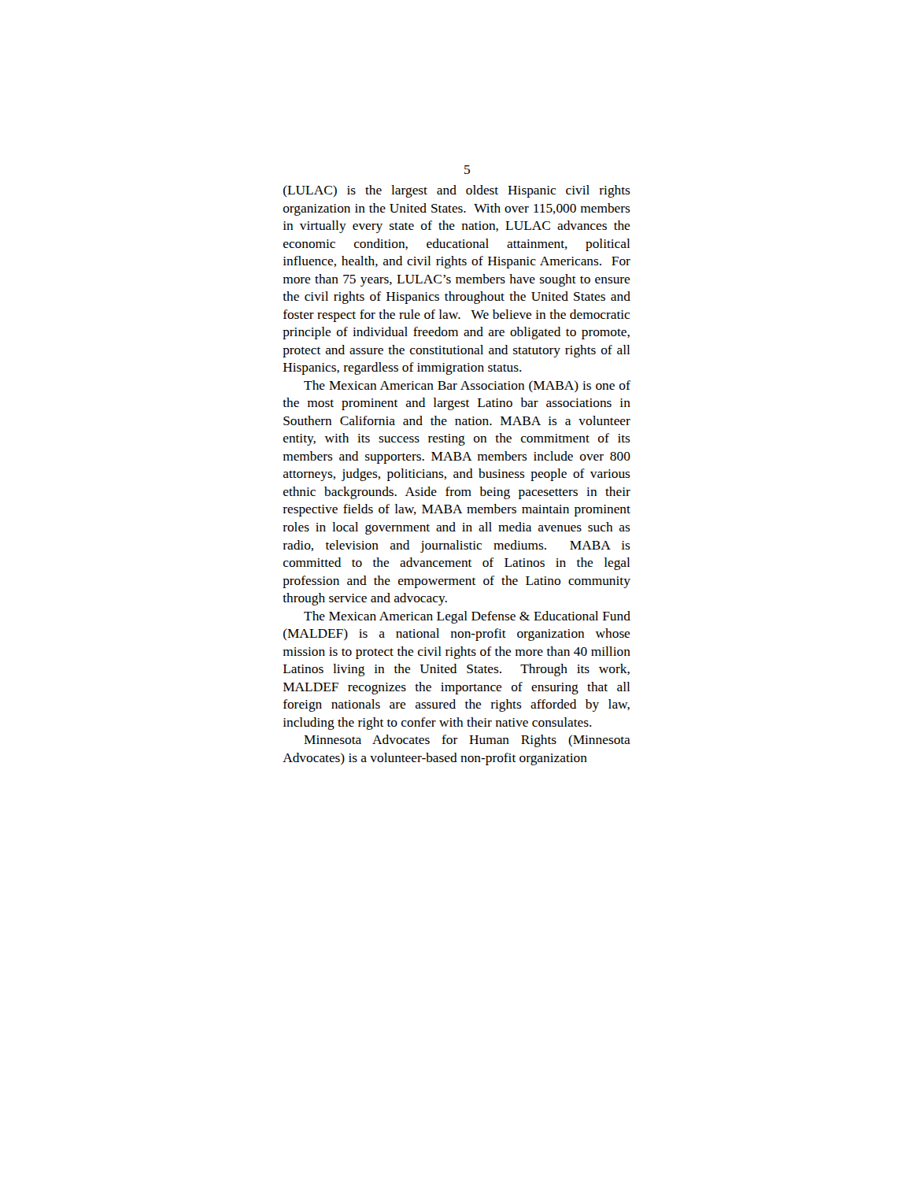5
(LULAC) is the largest and oldest Hispanic civil rights organization in the United States. With over 115,000 members in virtually every state of the nation, LULAC advances the economic condition, educational attainment, political influence, health, and civil rights of Hispanic Americans. For more than 75 years, LULAC’s members have sought to ensure the civil rights of Hispanics throughout the United States and foster respect for the rule of law. We believe in the democratic principle of individual freedom and are obligated to promote, protect and assure the constitutional and statutory rights of all Hispanics, regardless of immigration status.
The Mexican American Bar Association (MABA) is one of the most prominent and largest Latino bar associations in Southern California and the nation. MABA is a volunteer entity, with its success resting on the commitment of its members and supporters. MABA members include over 800 attorneys, judges, politicians, and business people of various ethnic backgrounds. Aside from being pacesetters in their respective fields of law, MABA members maintain prominent roles in local government and in all media avenues such as radio, television and journalistic mediums. MABA is committed to the advancement of Latinos in the legal profession and the empowerment of the Latino community through service and advocacy.
The Mexican American Legal Defense & Educational Fund (MALDEF) is a national non-profit organization whose mission is to protect the civil rights of the more than 40 million Latinos living in the United States. Through its work, MALDEF recognizes the importance of ensuring that all foreign nationals are assured the rights afforded by law, including the right to confer with their native consulates.
Minnesota Advocates for Human Rights (Minnesota Advocates) is a volunteer-based non-profit organization